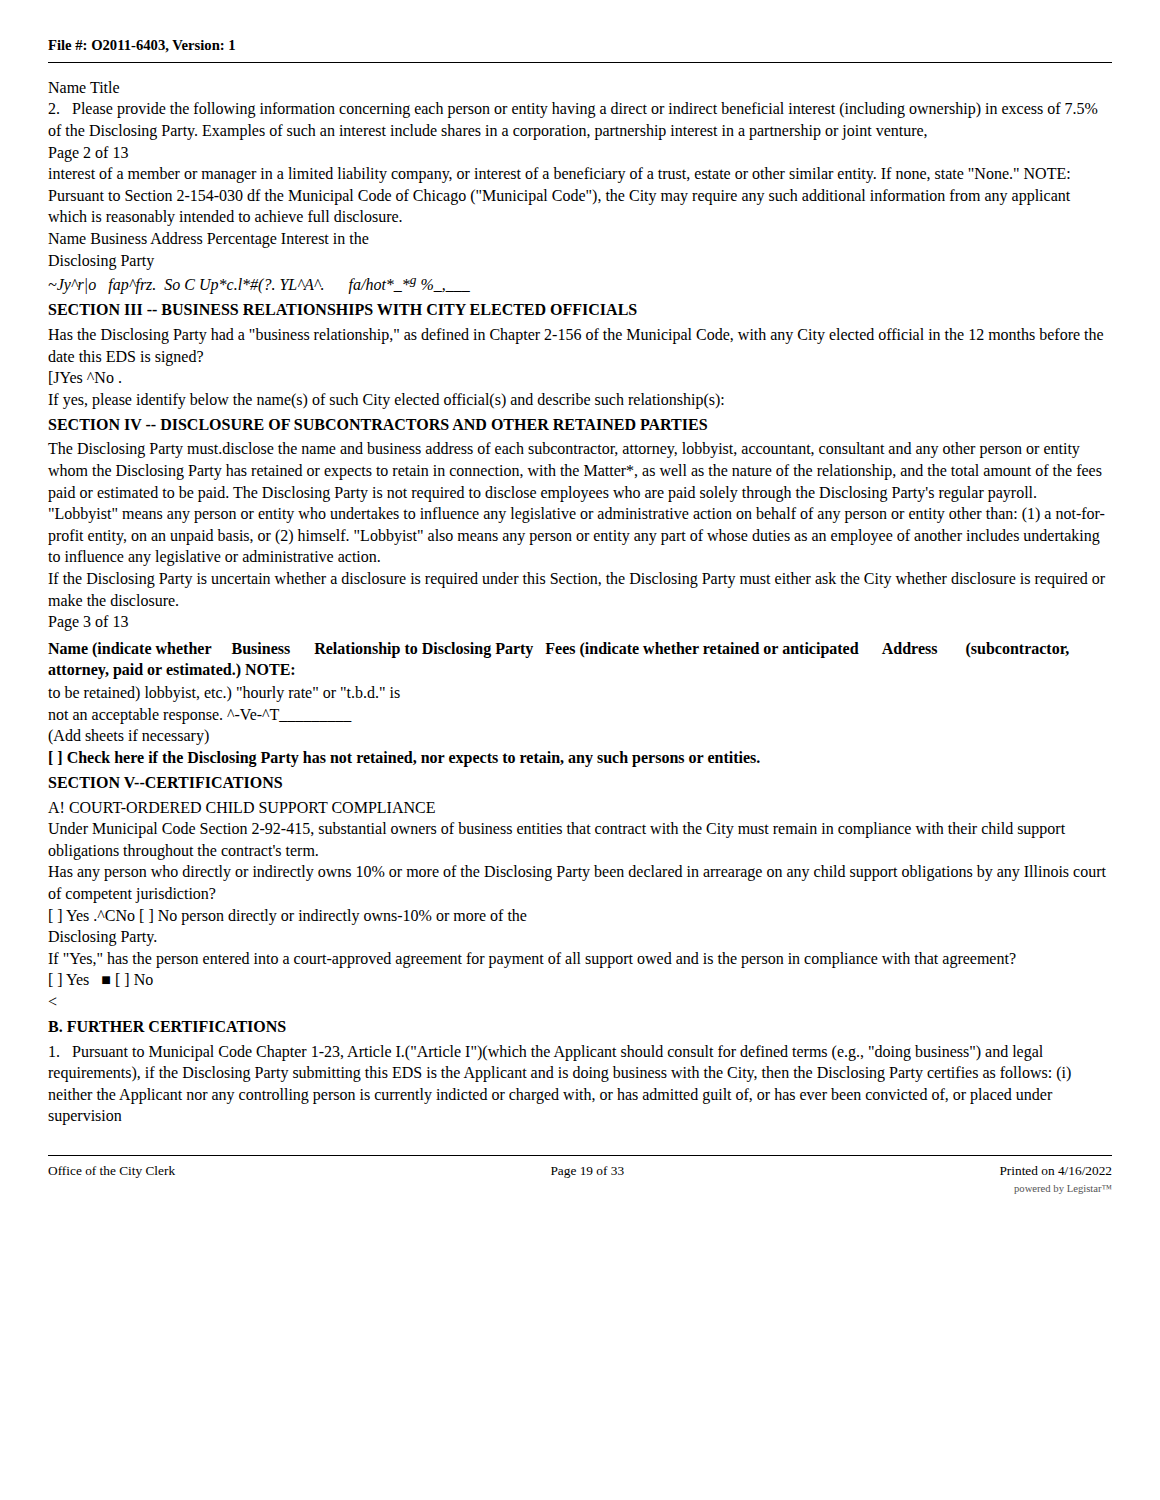File #: O2011-6403, Version: 1
Name Title
2. Please provide the following information concerning each person or entity having a direct or indirect beneficial interest (including ownership) in excess of 7.5% of the Disclosing Party. Examples of such an interest include shares in a corporation, partnership interest in a partnership or joint venture,
Page 2 of 13
interest of a member or manager in a limited liability company, or interest of a beneficiary of a trust, estate or other similar entity. If none, state "None." NOTE: Pursuant to Section 2-154-030 df the Municipal Code of Chicago ("Municipal Code"), the City may require any such additional information from any applicant which is reasonably intended to achieve full disclosure.
Name Business Address Percentage Interest in the
Disclosing Party
~Jy^r|o fap^frz. So C Up*c.l*#(?. YL^A^. fa/hot*_*g %_,___
SECTION III -- BUSINESS RELATIONSHIPS WITH CITY ELECTED OFFICIALS
Has the Disclosing Party had a "business relationship," as defined in Chapter 2-156 of the Municipal Code, with any City elected official in the 12 months before the date this EDS is signed?
[JYes ^No .
If yes, please identify below the name(s) of such City elected official(s) and describe such relationship(s):
SECTION IV -- DISCLOSURE OF SUBCONTRACTORS AND OTHER RETAINED PARTIES
The Disclosing Party must.disclose the name and business address of each subcontractor, attorney, lobbyist, accountant, consultant and any other person or entity whom the Disclosing Party has retained or expects to retain in connection, with the Matter*, as well as the nature of the relationship, and the total amount of the fees paid or estimated to be paid. The Disclosing Party is not required to disclose employees who are paid solely through the Disclosing Party's regular payroll.
"Lobbyist" means any person or entity who undertakes to influence any legislative or administrative action on behalf of any person or entity other than: (1) a not-for-profit entity, on an unpaid basis, or (2) himself. "Lobbyist" also means any person or entity any part of whose duties as an employee of another includes undertaking to influence any legislative or administrative action.
If the Disclosing Party is uncertain whether a disclosure is required under this Section, the Disclosing Party must either ask the City whether disclosure is required or make the disclosure.
Page 3 of 13
Name (indicate whether Business Relationship to Disclosing Party Fees (indicate whether retained or anticipated Address (subcontractor, attorney, paid or estimated.) NOTE:
to be retained) lobbyist, etc.) "hourly rate" or "t.b.d." is
not an acceptable response. ^-Ve-^T_________
(Add sheets if necessary)
[ ] Check here if the Disclosing Party has not retained, nor expects to retain, any such persons or entities.
SECTION V--CERTIFICATIONS
A! COURT-ORDERED CHILD SUPPORT COMPLIANCE
Under Municipal Code Section 2-92-415, substantial owners of business entities that contract with the City must remain in compliance with their child support obligations throughout the contract's term.
Has any person who directly or indirectly owns 10% or more of the Disclosing Party been declared in arrearage on any child support obligations by any Illinois court of competent jurisdiction?
[ ] Yes .^CNo [ ] No person directly or indirectly owns-10% or more of the
Disclosing Party.
If "Yes," has the person entered into a court-approved agreement for payment of all support owed and is the person in compliance with that agreement?
[ ] Yes ■ [ ] No
<
B. FURTHER CERTIFICATIONS
1. Pursuant to Municipal Code Chapter 1-23, Article I.("Article I")(which the Applicant should consult for defined terms (e.g., "doing business") and legal requirements), if the Disclosing Party submitting this EDS is the Applicant and is doing business with the City, then the Disclosing Party certifies as follows: (i) neither the Applicant nor any controlling person is currently indicted or charged with, or has admitted guilt of, or has ever been convicted of, or placed under supervision
Office of the City Clerk
Page 19 of 33
Printed on 4/16/2022
powered by Legistar™